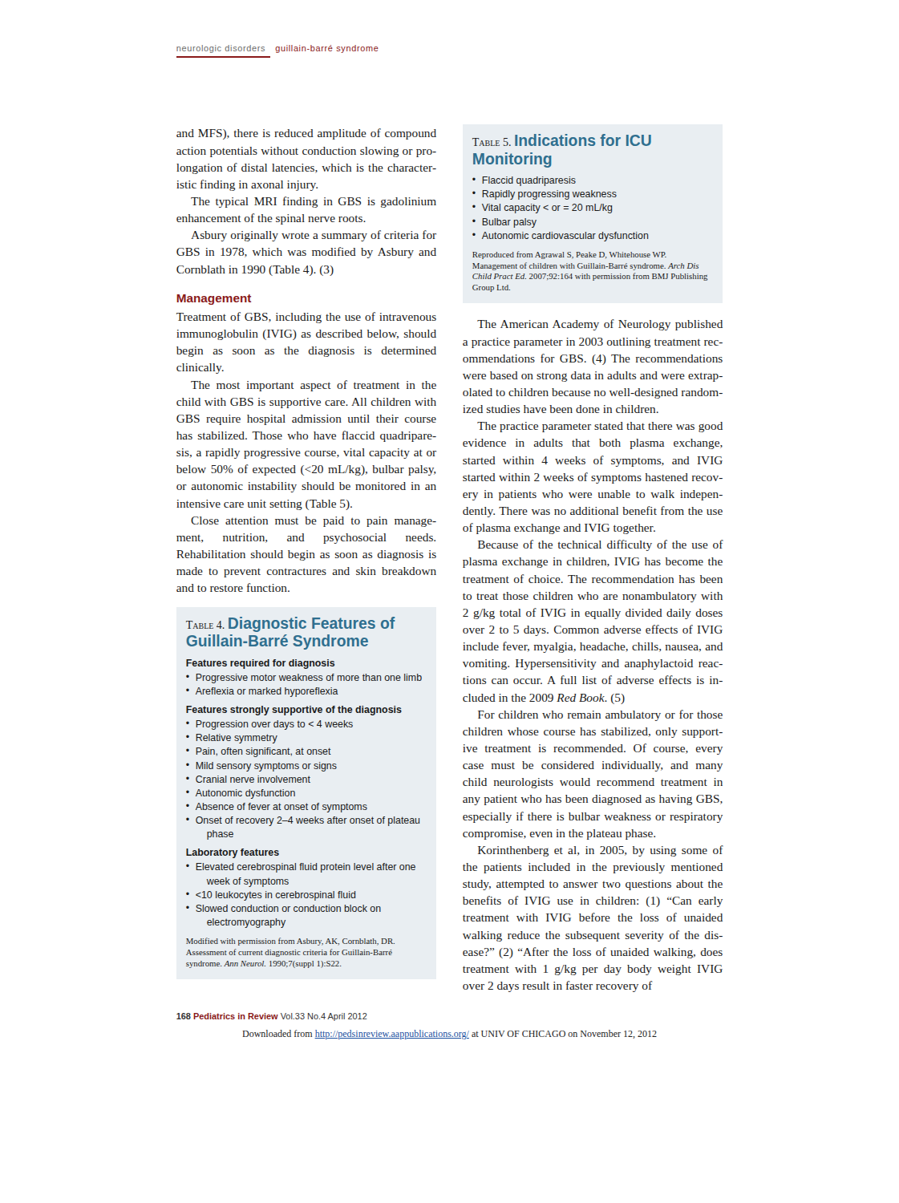neurologic disorders guillain-barré syndrome
and MFS), there is reduced amplitude of compound action potentials without conduction slowing or prolongation of distal latencies, which is the characteristic finding in axonal injury.
The typical MRI finding in GBS is gadolinium enhancement of the spinal nerve roots.
Asbury originally wrote a summary of criteria for GBS in 1978, which was modified by Asbury and Cornblath in 1990 (Table 4). (3)
Management
Treatment of GBS, including the use of intravenous immunoglobulin (IVIG) as described below, should begin as soon as the diagnosis is determined clinically.
The most important aspect of treatment in the child with GBS is supportive care. All children with GBS require hospital admission until their course has stabilized. Those who have flaccid quadriparesis, a rapidly progressive course, vital capacity at or below 50% of expected (<20 mL/kg), bulbar palsy, or autonomic instability should be monitored in an intensive care unit setting (Table 5).
Close attention must be paid to pain management, nutrition, and psychosocial needs. Rehabilitation should begin as soon as diagnosis is made to prevent contractures and skin breakdown and to restore function.
Table 4. Diagnostic Features of Guillain-Barré Syndrome
Features required for diagnosis
Progressive motor weakness of more than one limb
Areflexia or marked hyporeflexia
Features strongly supportive of the diagnosis
Progression over days to < 4 weeks
Relative symmetry
Pain, often significant, at onset
Mild sensory symptoms or signs
Cranial nerve involvement
Autonomic dysfunction
Absence of fever at onset of symptoms
Onset of recovery 2–4 weeks after onset of plateau
phase
Laboratory features
Elevated cerebrospinal fluid protein level after one
week of symptoms
<10 leukocytes in cerebrospinal fluid
Slowed conduction or conduction block on
electromyography
Modified with permission from Asbury, AK, Cornblath, DR. Assessment of current diagnostic criteria for Guillain-Barré syndrome. Ann Neurol. 1990;7(suppl 1):S22.
Table 5. Indications for ICU Monitoring
Flaccid quadriparesis
Rapidly progressing weakness
Vital capacity < or = 20 mL/kg
Bulbar palsy
Autonomic cardiovascular dysfunction
Reproduced from Agrawal S, Peake D, Whitehouse WP. Management of children with Guillain-Barré syndrome. Arch Dis Child Pract Ed. 2007;92:164 with permission from BMJ Publishing Group Ltd.
The American Academy of Neurology published a practice parameter in 2003 outlining treatment recommendations for GBS. (4) The recommendations were based on strong data in adults and were extrapolated to children because no well-designed randomized studies have been done in children.
The practice parameter stated that there was good evidence in adults that both plasma exchange, started within 4 weeks of symptoms, and IVIG started within 2 weeks of symptoms hastened recovery in patients who were unable to walk independently. There was no additional benefit from the use of plasma exchange and IVIG together.
Because of the technical difficulty of the use of plasma exchange in children, IVIG has become the treatment of choice. The recommendation has been to treat those children who are nonambulatory with 2 g/kg total of IVIG in equally divided daily doses over 2 to 5 days. Common adverse effects of IVIG include fever, myalgia, headache, chills, nausea, and vomiting. Hypersensitivity and anaphylactoid reactions can occur. A full list of adverse effects is included in the 2009 Red Book. (5)
For children who remain ambulatory or for those children whose course has stabilized, only supportive treatment is recommended. Of course, every case must be considered individually, and many child neurologists would recommend treatment in any patient who has been diagnosed as having GBS, especially if there is bulbar weakness or respiratory compromise, even in the plateau phase.
Korinthenberg et al, in 2005, by using some of the patients included in the previously mentioned study, attempted to answer two questions about the benefits of IVIG use in children: (1) “Can early treatment with IVIG before the loss of unaided walking reduce the subsequent severity of the disease?” (2) “After the loss of unaided walking, does treatment with 1 g/kg per day body weight IVIG over 2 days result in faster recovery of
168 Pediatrics in Review Vol.33 No.4 April 2012
Downloaded from http://pedsinreview.aappublications.org/ at UNIV OF CHICAGO on November 12, 2012